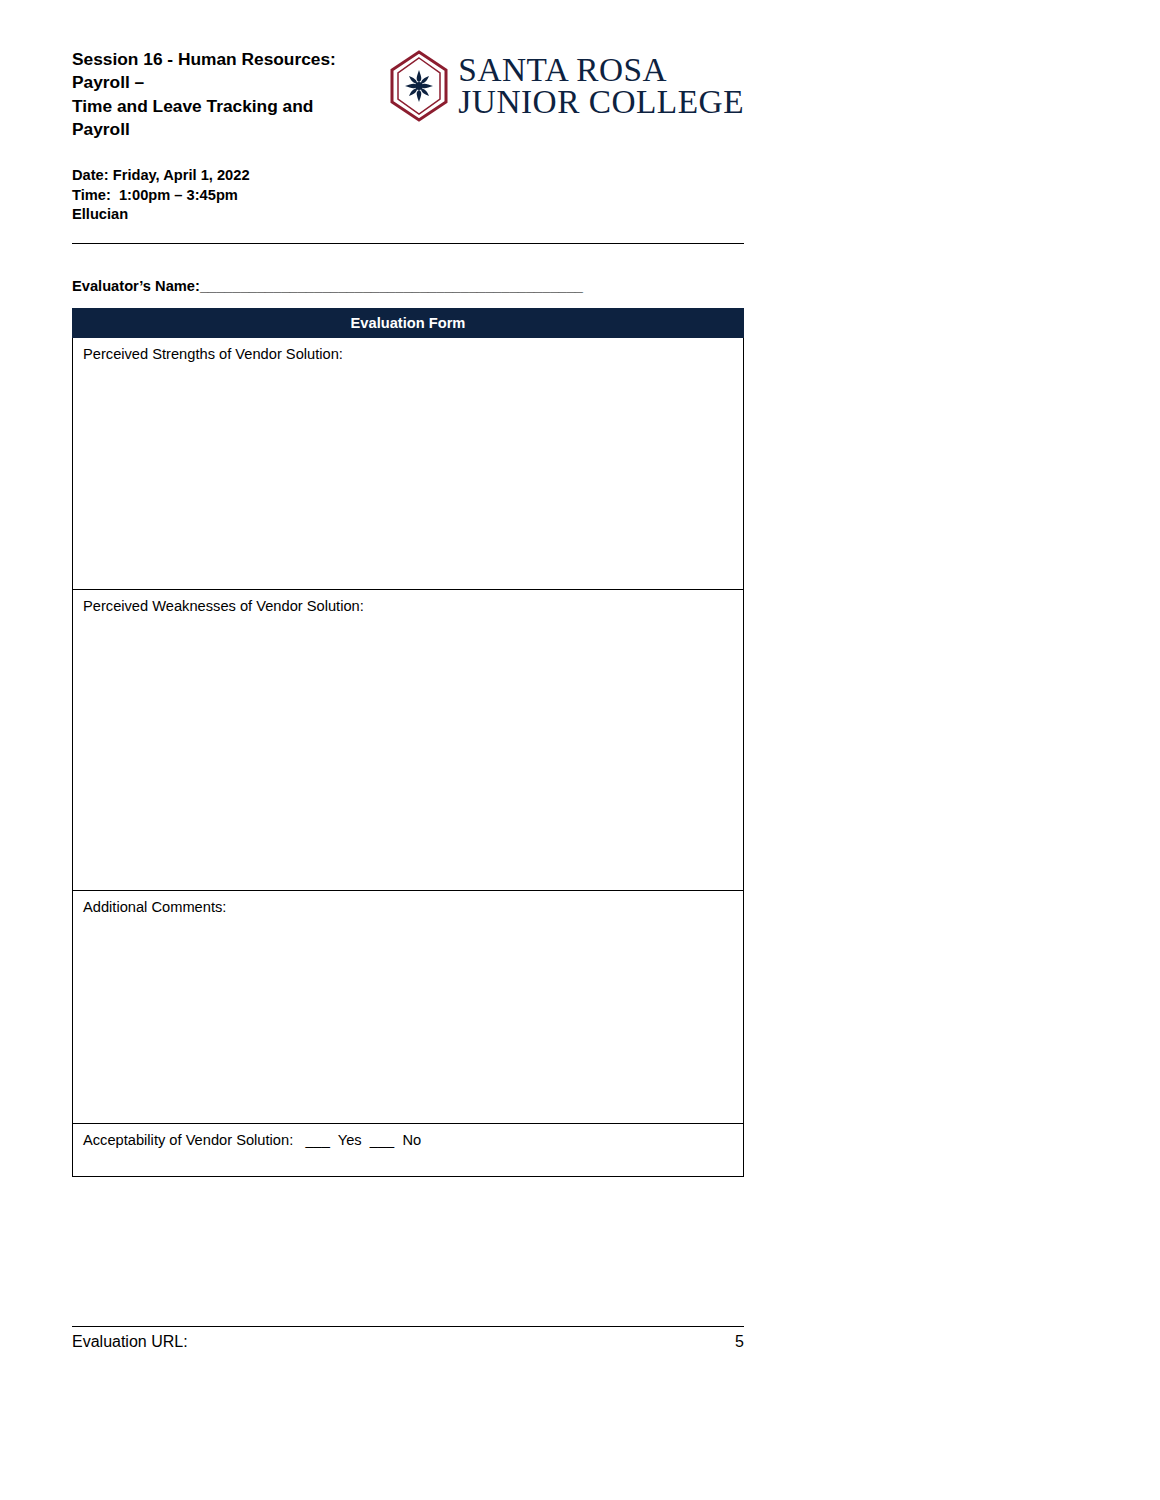Session 16 - Human Resources: Payroll –
Time and Leave Tracking and Payroll
Date: Friday, April 1, 2022
Time: 1:00pm – 3:45pm
Ellucian
SANTA ROSA JUNIOR COLLEGE
Evaluator’s Name:_______________________________________________
| Evaluation Form |
| --- |
| Perceived Strengths of Vendor Solution: |
| Perceived Weaknesses of Vendor Solution: |
| Additional Comments: |
| Acceptability of Vendor Solution: ___ Yes ___ No |
Evaluation URL:
5